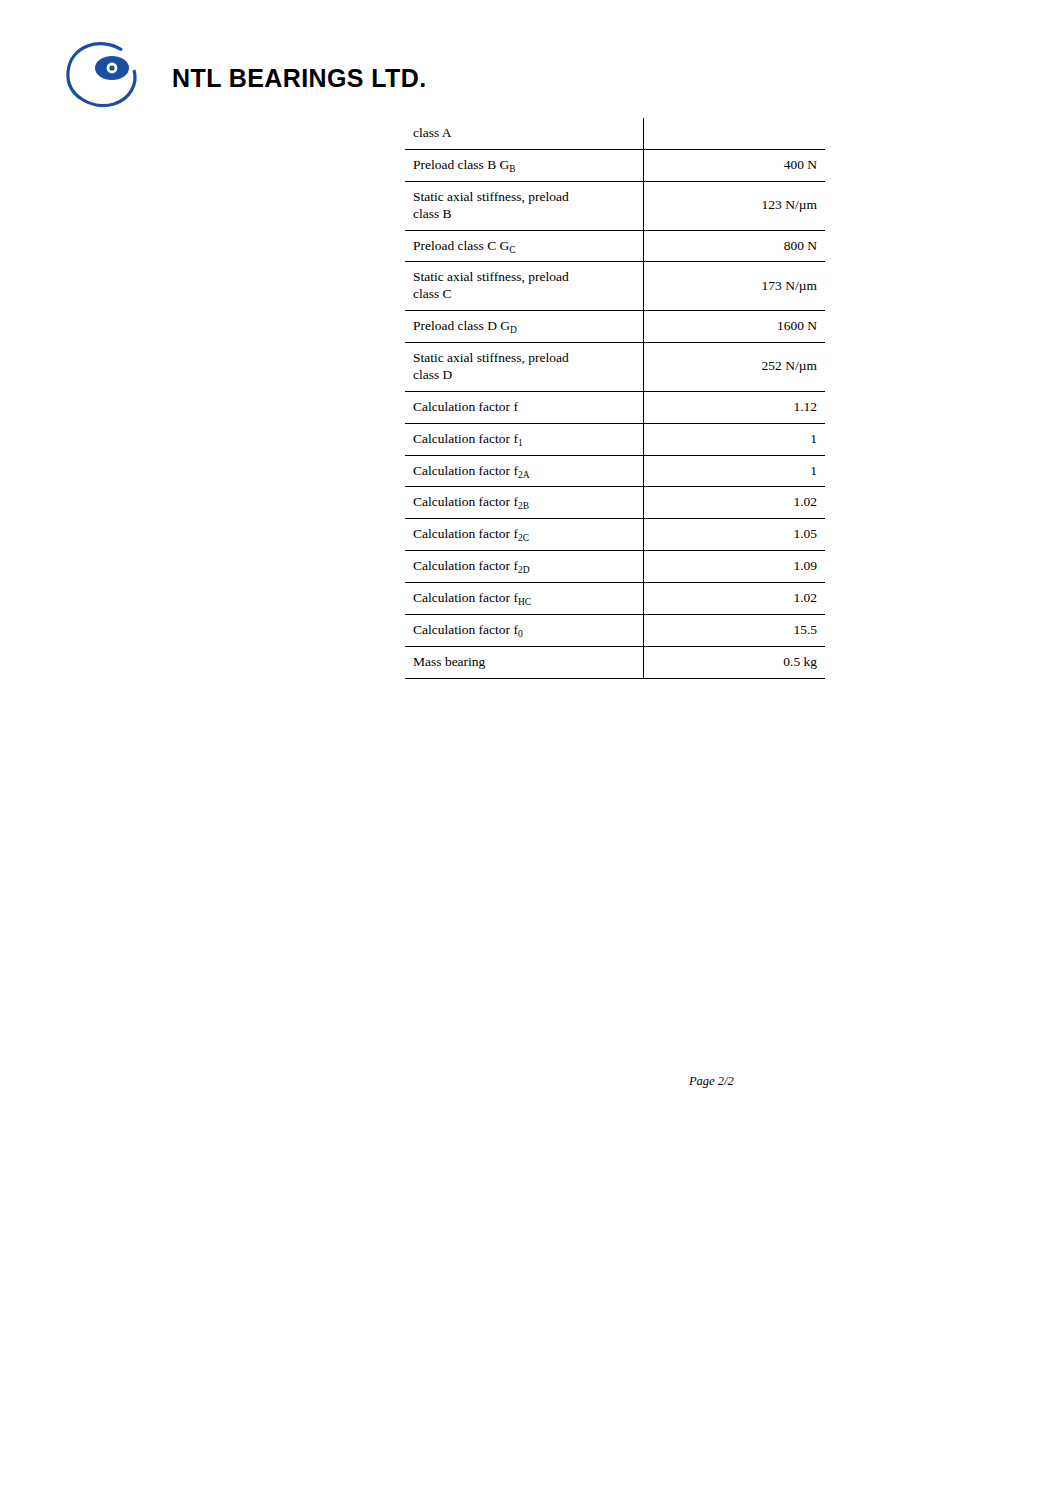NTL BEARINGS LTD.
| class A | |
| Preload class B G B | 400 N |
| Static axial stiffness, preload class B | 123 N/µm |
| Preload class C G C | 800 N |
| Static axial stiffness, preload class C | 173 N/µm |
| Preload class D G D | 1600 N |
| Static axial stiffness, preload class D | 252 N/µm |
| Calculation factor f | 1.12 |
| Calculation factor f 1 | 1 |
| Calculation factor f 2A | 1 |
| Calculation factor f 2B | 1.02 |
| Calculation factor f 2C | 1.05 |
| Calculation factor f 2D | 1.09 |
| Calculation factor f HC | 1.02 |
| Calculation factor f 0 | 15.5 |
| Mass bearing | 0.5 kg |
Page 2/2